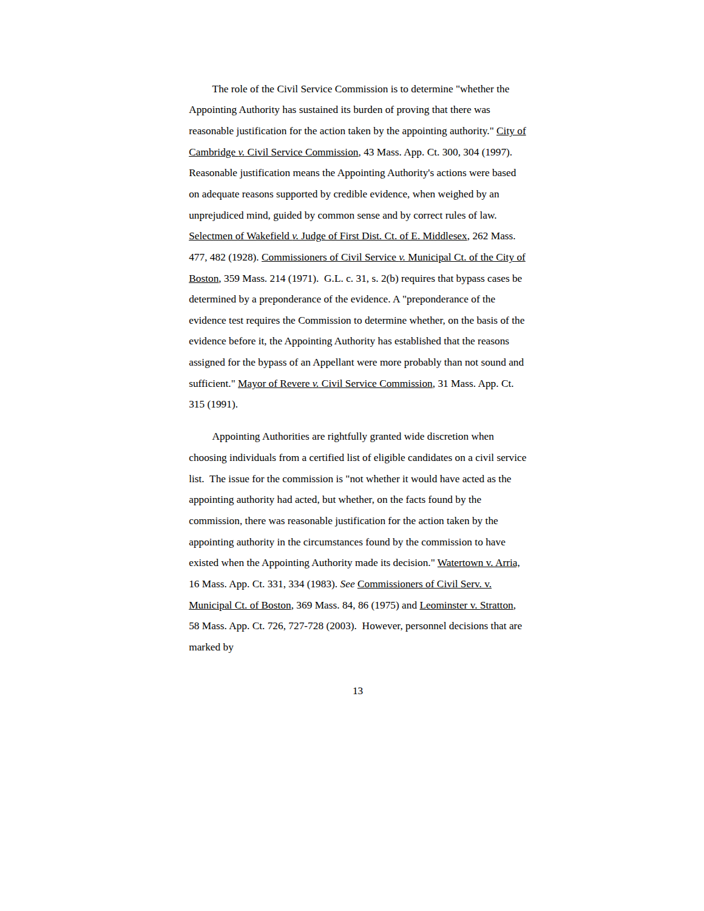The role of the Civil Service Commission is to determine "whether the Appointing Authority has sustained its burden of proving that there was reasonable justification for the action taken by the appointing authority." City of Cambridge v. Civil Service Commission, 43 Mass. App. Ct. 300, 304 (1997). Reasonable justification means the Appointing Authority's actions were based on adequate reasons supported by credible evidence, when weighed by an unprejudiced mind, guided by common sense and by correct rules of law. Selectmen of Wakefield v. Judge of First Dist. Ct. of E. Middlesex, 262 Mass. 477, 482 (1928). Commissioners of Civil Service v. Municipal Ct. of the City of Boston, 359 Mass. 214 (1971). G.L. c. 31, s. 2(b) requires that bypass cases be determined by a preponderance of the evidence. A "preponderance of the evidence test requires the Commission to determine whether, on the basis of the evidence before it, the Appointing Authority has established that the reasons assigned for the bypass of an Appellant were more probably than not sound and sufficient." Mayor of Revere v. Civil Service Commission, 31 Mass. App. Ct. 315 (1991).
Appointing Authorities are rightfully granted wide discretion when choosing individuals from a certified list of eligible candidates on a civil service list. The issue for the commission is "not whether it would have acted as the appointing authority had acted, but whether, on the facts found by the commission, there was reasonable justification for the action taken by the appointing authority in the circumstances found by the commission to have existed when the Appointing Authority made its decision." Watertown v. Arria, 16 Mass. App. Ct. 331, 334 (1983). See Commissioners of Civil Serv. v. Municipal Ct. of Boston, 369 Mass. 84, 86 (1975) and Leominster v. Stratton, 58 Mass. App. Ct. 726, 727-728 (2003). However, personnel decisions that are marked by
13